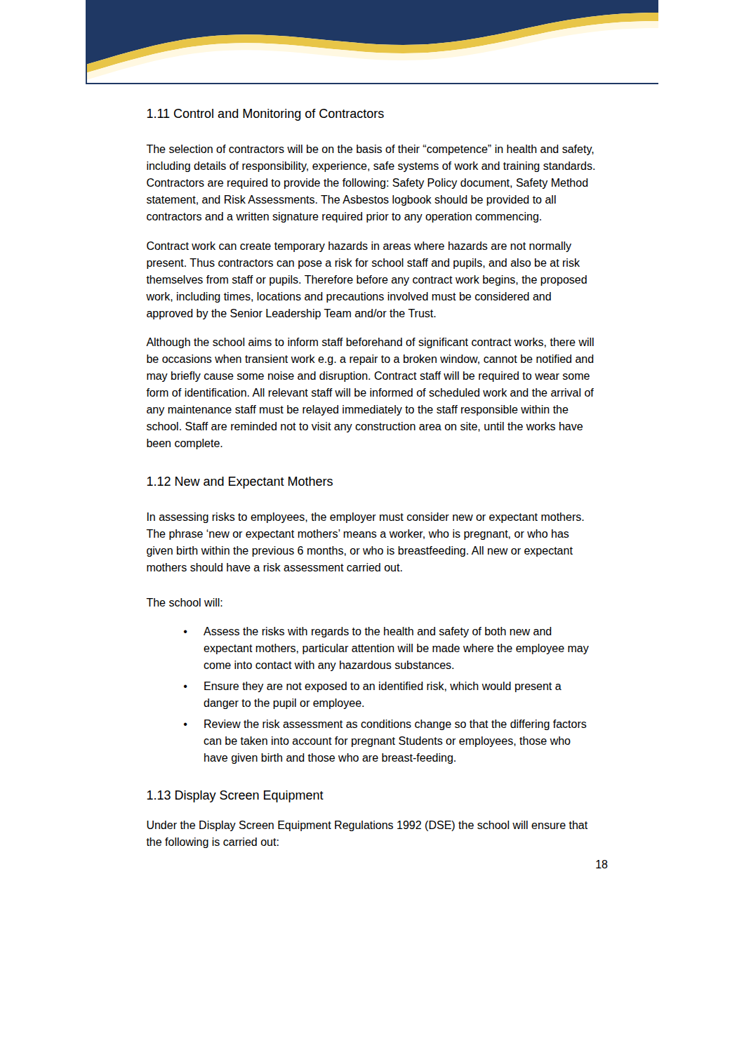1.11 Control and Monitoring of Contractors
The selection of contractors will be on the basis of their “competence” in health and safety, including details of responsibility, experience, safe systems of work and training standards. Contractors are required to provide the following: Safety Policy document, Safety Method statement, and Risk Assessments. The Asbestos logbook should be provided to all contractors and a written signature required prior to any operation commencing.
Contract work can create temporary hazards in areas where hazards are not normally present. Thus contractors can pose a risk for school staff and pupils, and also be at risk themselves from staff or pupils. Therefore before any contract work begins, the proposed work, including times, locations and precautions involved must be considered and approved by the Senior Leadership Team and/or the Trust.
Although the school aims to inform staff beforehand of significant contract works, there will be occasions when transient work e.g. a repair to a broken window, cannot be notified and may briefly cause some noise and disruption. Contract staff will be required to wear some form of identification. All relevant staff will be informed of scheduled work and the arrival of any maintenance staff must be relayed immediately to the staff responsible within the school. Staff are reminded not to visit any construction area on site, until the works have been complete.
1.12 New and Expectant Mothers
In assessing risks to employees, the employer must consider new or expectant mothers. The phrase ‘new or expectant mothers’ means a worker, who is pregnant, or who has given birth within the previous 6 months, or who is breastfeeding. All new or expectant mothers should have a risk assessment carried out.
The school will:
Assess the risks with regards to the health and safety of both new and expectant mothers, particular attention will be made where the employee may come into contact with any hazardous substances.
Ensure they are not exposed to an identified risk, which would present a danger to the pupil or employee.
Review the risk assessment as conditions change so that the differing factors can be taken into account for pregnant Students or employees, those who have given birth and those who are breast-feeding.
1.13 Display Screen Equipment
Under the Display Screen Equipment Regulations 1992 (DSE) the school will ensure that the following is carried out:
18